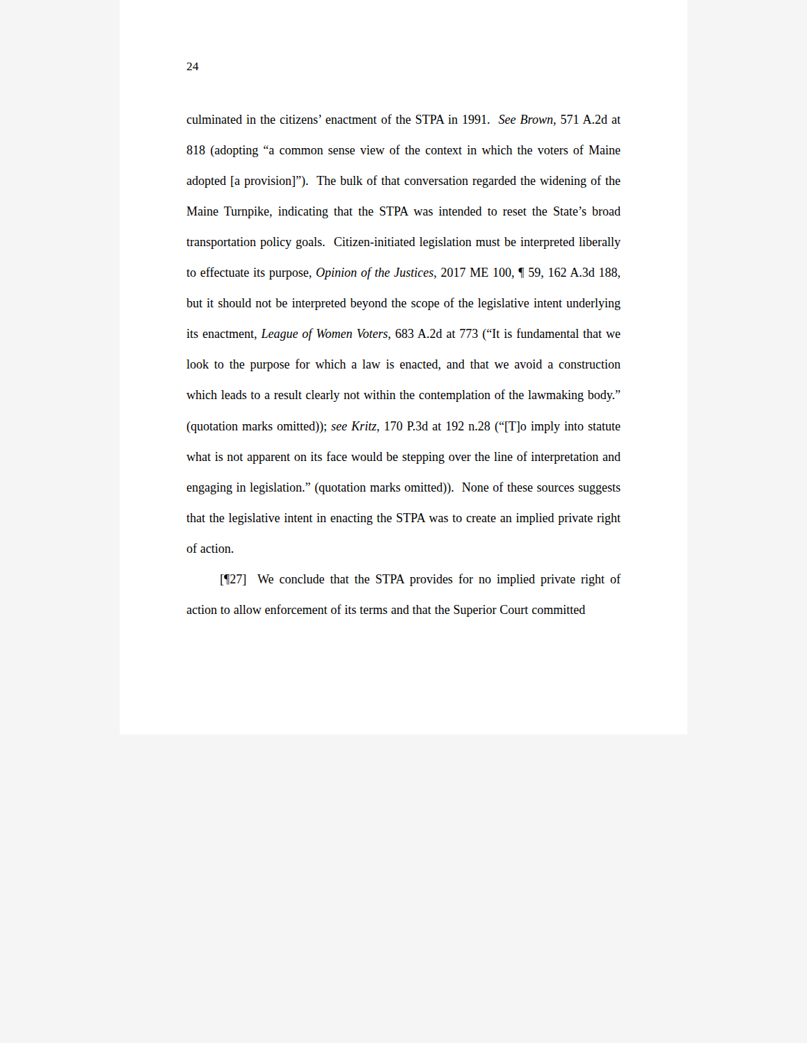24
culminated in the citizens’ enactment of the STPA in 1991. See Brown, 571 A.2d at 818 (adopting “a common sense view of the context in which the voters of Maine adopted [a provision]”). The bulk of that conversation regarded the widening of the Maine Turnpike, indicating that the STPA was intended to reset the State’s broad transportation policy goals. Citizen-initiated legislation must be interpreted liberally to effectuate its purpose, Opinion of the Justices, 2017 ME 100, ¶ 59, 162 A.3d 188, but it should not be interpreted beyond the scope of the legislative intent underlying its enactment, League of Women Voters, 683 A.2d at 773 (“It is fundamental that we look to the purpose for which a law is enacted, and that we avoid a construction which leads to a result clearly not within the contemplation of the lawmaking body.” (quotation marks omitted)); see Kritz, 170 P.3d at 192 n.28 (“[T]o imply into statute what is not apparent on its face would be stepping over the line of interpretation and engaging in legislation.” (quotation marks omitted)). None of these sources suggests that the legislative intent in enacting the STPA was to create an implied private right of action.
[¶27] We conclude that the STPA provides for no implied private right of action to allow enforcement of its terms and that the Superior Court committed